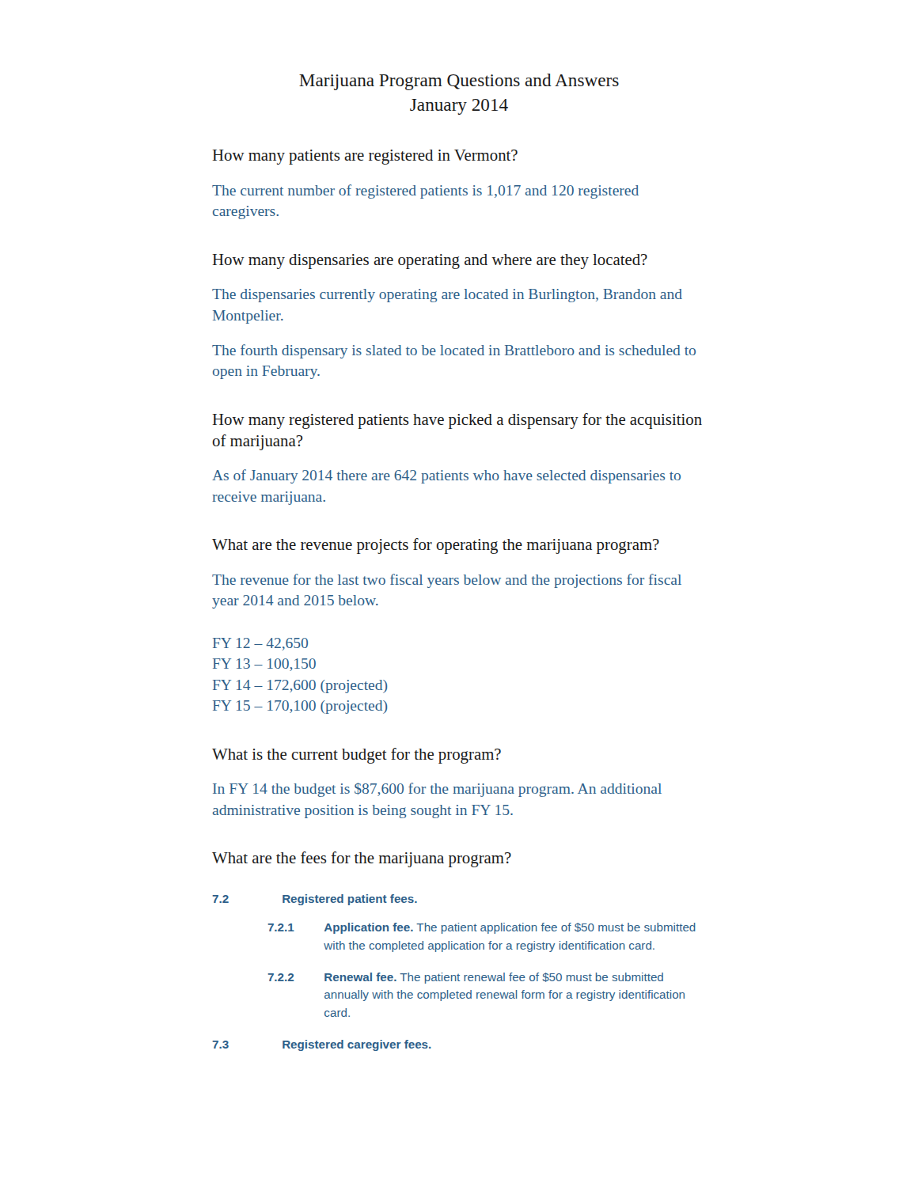Marijuana Program Questions and Answers
January 2014
How many patients are registered in Vermont?
The current number of registered patients is 1,017 and 120 registered caregivers.
How many dispensaries are operating and where are they located?
The dispensaries currently operating are located in Burlington, Brandon and Montpelier.
The fourth dispensary is slated to be located in Brattleboro and is scheduled to open in February.
How many registered patients have picked a dispensary for the acquisition of marijuana?
As of January 2014 there are 642 patients who have selected dispensaries to receive marijuana.
What are the revenue projects for operating the marijuana program?
The revenue for the last two fiscal years below and the projections for fiscal year 2014 and 2015 below.
FY 12 – 42,650
FY 13 – 100,150
FY 14 – 172,600 (projected)
FY 15 – 170,100 (projected)
What is the current budget for the program?
In FY 14 the budget is $87,600 for the marijuana program. An additional administrative position is being sought in FY 15.
What are the fees for the marijuana program?
7.2 Registered patient fees.
7.2.1 Application fee. The patient application fee of $50 must be submitted with the completed application for a registry identification card.
7.2.2 Renewal fee. The patient renewal fee of $50 must be submitted annually with the completed renewal form for a registry identification card.
7.3 Registered caregiver fees.